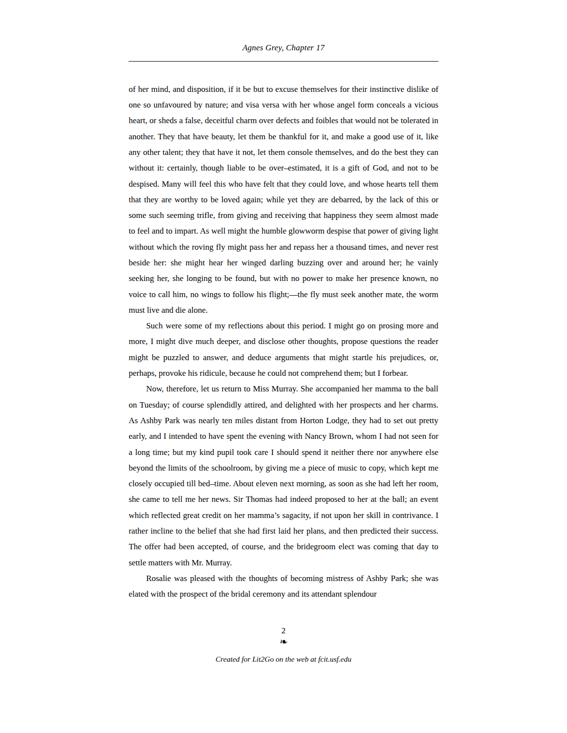Agnes Grey, Chapter 17
of her mind, and disposition, if it be but to excuse themselves for their instinctive dislike of one so unfavoured by nature; and visa versa with her whose angel form conceals a vicious heart, or sheds a false, deceitful charm over defects and foibles that would not be tolerated in another. They that have beauty, let them be thankful for it, and make a good use of it, like any other talent; they that have it not, let them console themselves, and do the best they can without it: certainly, though liable to be over–estimated, it is a gift of God, and not to be despised. Many will feel this who have felt that they could love, and whose hearts tell them that they are worthy to be loved again; while yet they are debarred, by the lack of this or some such seeming trifle, from giving and receiving that happiness they seem almost made to feel and to impart. As well might the humble glowworm despise that power of giving light without which the roving fly might pass her and repass her a thousand times, and never rest beside her: she might hear her winged darling buzzing over and around her; he vainly seeking her, she longing to be found, but with no power to make her presence known, no voice to call him, no wings to follow his flight;—the fly must seek another mate, the worm must live and die alone.
Such were some of my reflections about this period. I might go on prosing more and more, I might dive much deeper, and disclose other thoughts, propose questions the reader might be puzzled to answer, and deduce arguments that might startle his prejudices, or, perhaps, provoke his ridicule, because he could not comprehend them; but I forbear.
Now, therefore, let us return to Miss Murray. She accompanied her mamma to the ball on Tuesday; of course splendidly attired, and delighted with her prospects and her charms. As Ashby Park was nearly ten miles distant from Horton Lodge, they had to set out pretty early, and I intended to have spent the evening with Nancy Brown, whom I had not seen for a long time; but my kind pupil took care I should spend it neither there nor anywhere else beyond the limits of the schoolroom, by giving me a piece of music to copy, which kept me closely occupied till bed–time. About eleven next morning, as soon as she had left her room, she came to tell me her news. Sir Thomas had indeed proposed to her at the ball; an event which reflected great credit on her mamma’s sagacity, if not upon her skill in contrivance. I rather incline to the belief that she had first laid her plans, and then predicted their success. The offer had been accepted, of course, and the bridegroom elect was coming that day to settle matters with Mr. Murray.
Rosalie was pleased with the thoughts of becoming mistress of Ashby Park; she was elated with the prospect of the bridal ceremony and its attendant splendour
2
❧
Created for Lit2Go on the web at fcit.usf.edu